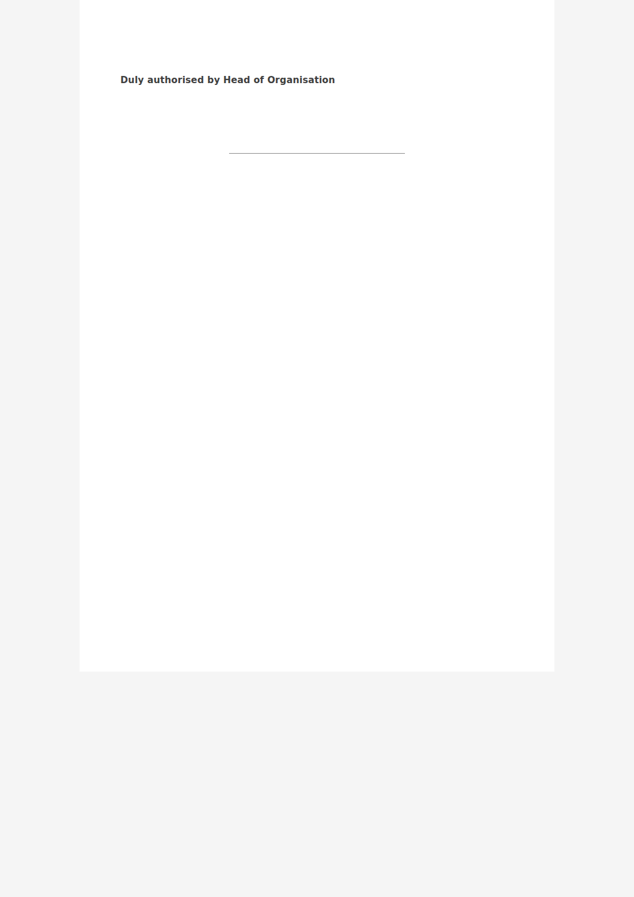Duly authorised by Head of Organisation